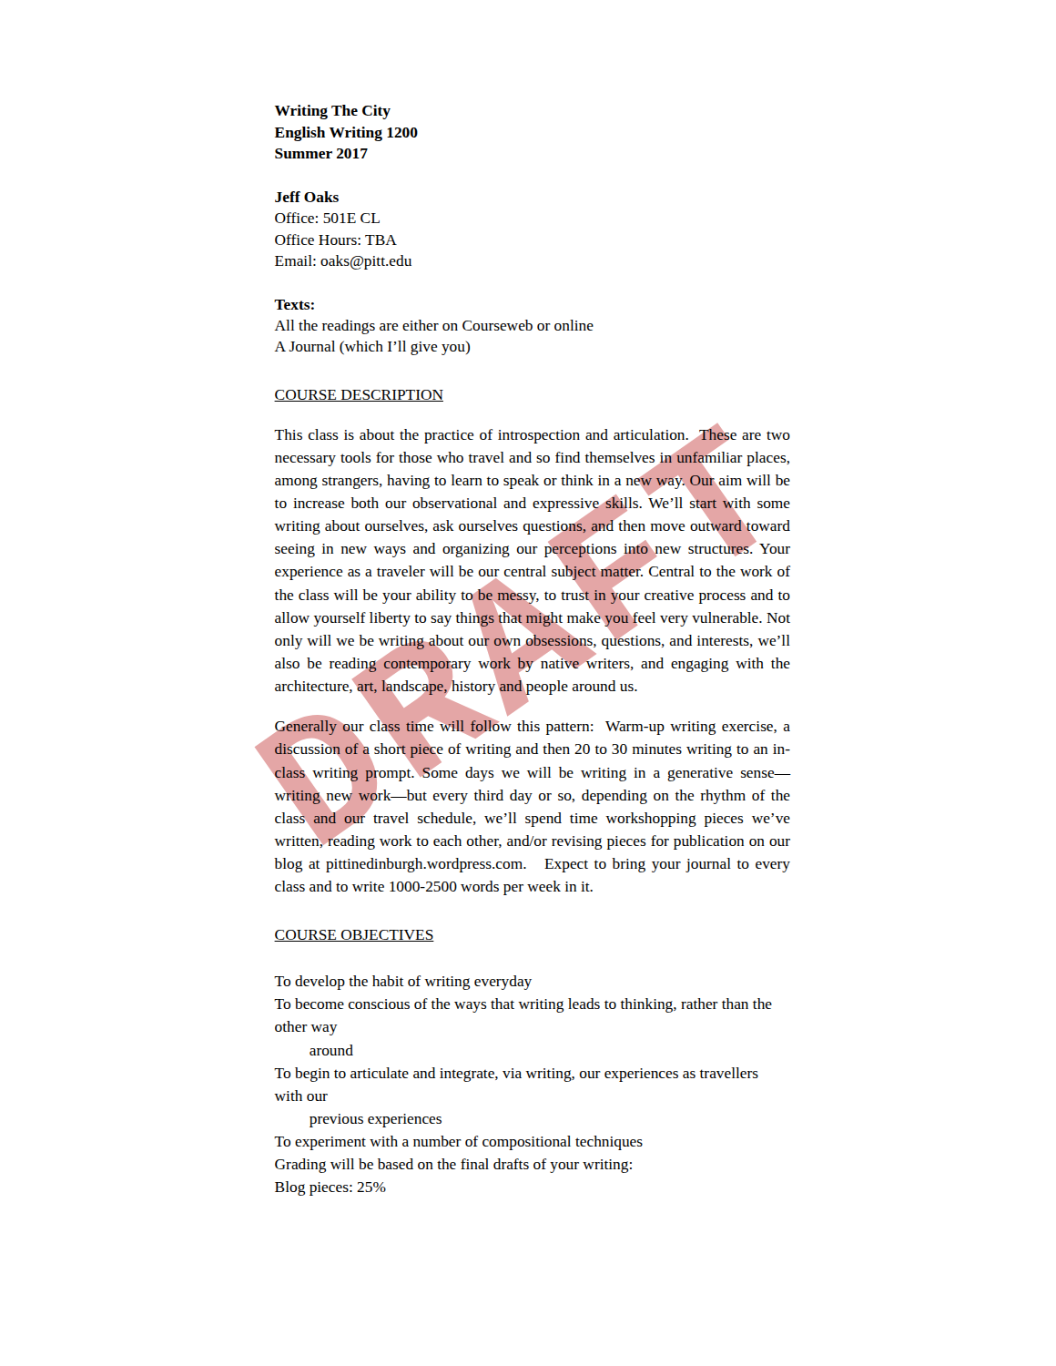DRAFT
Writing The City English Writing 1200 Summer 2017
Jeff Oaks
Office: 501E CL
Office Hours: TBA
Email: oaks@pitt.edu
Texts:
All the readings are either on Courseweb or online
A Journal (which I’ll give you)
COURSE DESCRIPTION
This class is about the practice of introspection and articulation. These are two necessary tools for those who travel and so find themselves in unfamiliar places, among strangers, having to learn to speak or think in a new way. Our aim will be to increase both our observational and expressive skills. We’ll start with some writing about ourselves, ask ourselves questions, and then move outward toward seeing in new ways and organizing our perceptions into new structures. Your experience as a traveler will be our central subject matter. Central to the work of the class will be your ability to be messy, to trust in your creative process and to allow yourself liberty to say things that might make you feel very vulnerable. Not only will we be writing about our own obsessions, questions, and interests, we’ll also be reading contemporary work by native writers, and engaging with the architecture, art, landscape, history and people around us.
Generally our class time will follow this pattern: Warm-up writing exercise, a discussion of a short piece of writing and then 20 to 30 minutes writing to an in-class writing prompt. Some days we will be writing in a generative sense—writing new work—but every third day or so, depending on the rhythm of the class and our travel schedule, we’ll spend time workshopping pieces we’ve written, reading work to each other, and/or revising pieces for publication on our blog at pittinedinburgh.wordpress.com. Expect to bring your journal to every class and to write 1000-2500 words per week in it.
COURSE OBJECTIVES
To develop the habit of writing everyday
To become conscious of the ways that writing leads to thinking, rather than the other way
around
To begin to articulate and integrate, via writing, our experiences as travellers with our
previous experiences
To experiment with a number of compositional techniques
Grading will be based on the final drafts of your writing:
Blog pieces: 25%